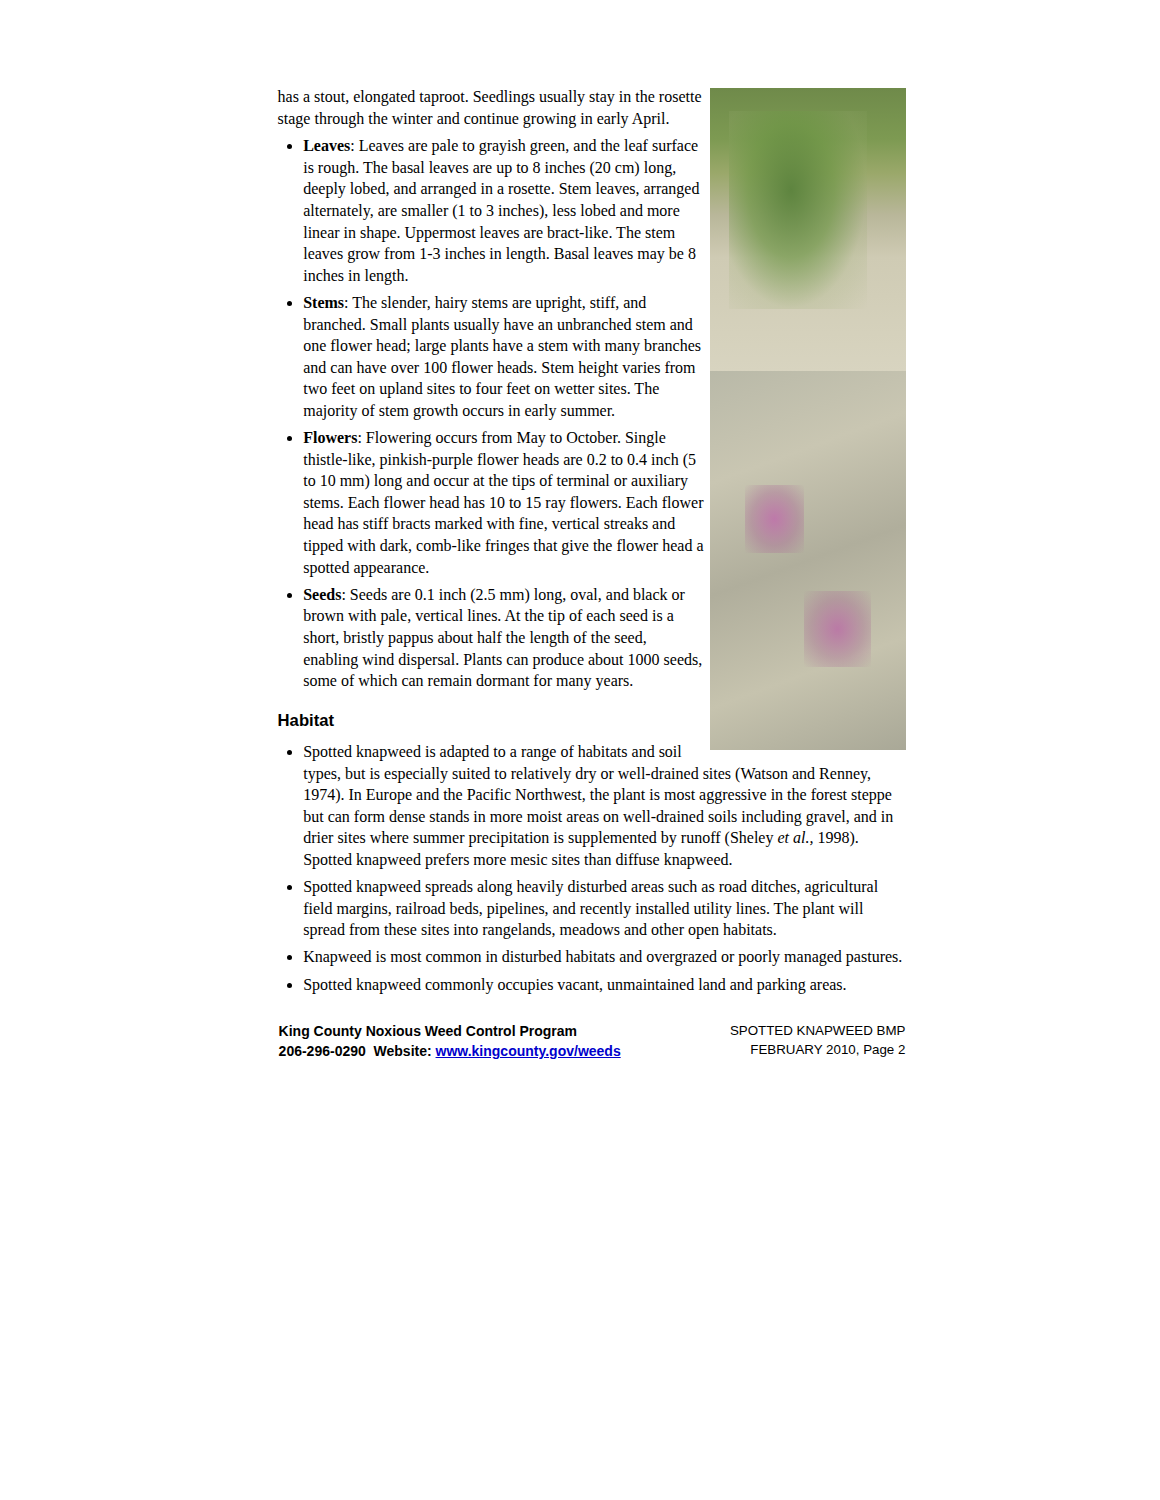has a stout, elongated taproot. Seedlings usually stay in the rosette stage through the winter and continue growing in early April.
Leaves: Leaves are pale to grayish green, and the leaf surface is rough. The basal leaves are up to 8 inches (20 cm) long, deeply lobed, and arranged in a rosette. Stem leaves, arranged alternately, are smaller (1 to 3 inches), less lobed and more linear in shape. Uppermost leaves are bract-like. The stem leaves grow from 1-3 inches in length. Basal leaves may be 8 inches in length.
Stems: The slender, hairy stems are upright, stiff, and branched. Small plants usually have an unbranched stem and one flower head; large plants have a stem with many branches and can have over 100 flower heads. Stem height varies from two feet on upland sites to four feet on wetter sites. The majority of stem growth occurs in early summer.
Flowers: Flowering occurs from May to October. Single thistle-like, pinkish-purple flower heads are 0.2 to 0.4 inch (5 to 10 mm) long and occur at the tips of terminal or auxiliary stems. Each flower head has 10 to 15 ray flowers. Each flower head has stiff bracts marked with fine, vertical streaks and tipped with dark, comb-like fringes that give the flower head a spotted appearance.
Seeds: Seeds are 0.1 inch (2.5 mm) long, oval, and black or brown with pale, vertical lines. At the tip of each seed is a short, bristly pappus about half the length of the seed, enabling wind dispersal. Plants can produce about 1000 seeds, some of which can remain dormant for many years.
Habitat
Spotted knapweed is adapted to a range of habitats and soil types, but is especially suited to relatively dry or well-drained sites (Watson and Renney, 1974). In Europe and the Pacific Northwest, the plant is most aggressive in the forest steppe but can form dense stands in more moist areas on well-drained soils including gravel, and in drier sites where summer precipitation is supplemented by runoff (Sheley et al., 1998). Spotted knapweed prefers more mesic sites than diffuse knapweed.
Spotted knapweed spreads along heavily disturbed areas such as road ditches, agricultural field margins, railroad beds, pipelines, and recently installed utility lines. The plant will spread from these sites into rangelands, meadows and other open habitats.
Knapweed is most common in disturbed habitats and overgrazed or poorly managed pastures.
Spotted knapweed commonly occupies vacant, unmaintained land and parking areas.
| King County Noxious Weed Control Program 206-296-0290 Website: www.kingcounty.gov/weeds | SPOTTED KNAPWEED BMP FEBRUARY 2010, Page 2 |